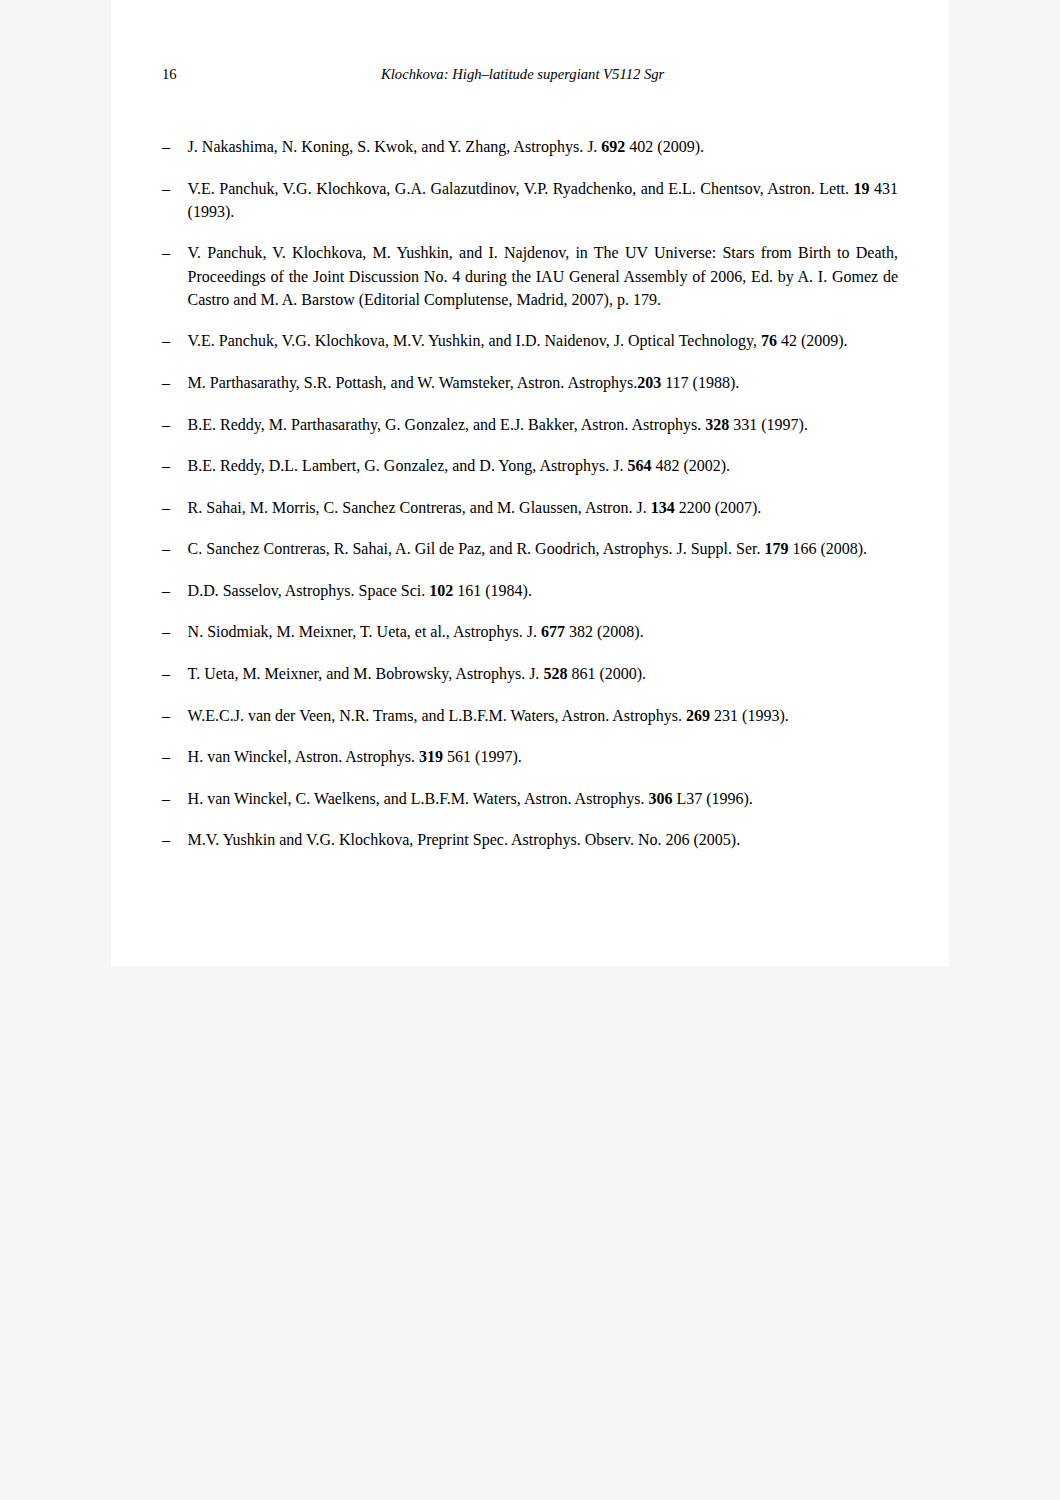16 Klochkova: High–latitude supergiant V5112 Sgr
J. Nakashima, N. Koning, S. Kwok, and Y. Zhang, Astrophys. J. 692 402 (2009).
V.E. Panchuk, V.G. Klochkova, G.A. Galazutdinov, V.P. Ryadchenko, and E.L. Chentsov, Astron. Lett. 19 431 (1993).
V. Panchuk, V. Klochkova, M. Yushkin, and I. Najdenov, in The UV Universe: Stars from Birth to Death, Proceedings of the Joint Discussion No. 4 during the IAU General Assembly of 2006, Ed. by A. I. Gomez de Castro and M. A. Barstow (Editorial Complutense, Madrid, 2007), p. 179.
V.E. Panchuk, V.G. Klochkova, M.V. Yushkin, and I.D. Naidenov, J. Optical Technology, 76 42 (2009).
M. Parthasarathy, S.R. Pottash, and W. Wamsteker, Astron. Astrophys.203 117 (1988).
B.E. Reddy, M. Parthasarathy, G. Gonzalez, and E.J. Bakker, Astron. Astrophys. 328 331 (1997).
B.E. Reddy, D.L. Lambert, G. Gonzalez, and D. Yong, Astrophys. J. 564 482 (2002).
R. Sahai, M. Morris, C. Sanchez Contreras, and M. Glaussen, Astron. J. 134 2200 (2007).
C. Sanchez Contreras, R. Sahai, A. Gil de Paz, and R. Goodrich, Astrophys. J. Suppl. Ser. 179 166 (2008).
D.D. Sasselov, Astrophys. Space Sci. 102 161 (1984).
N. Siodmiak, M. Meixner, T. Ueta, et al., Astrophys. J. 677 382 (2008).
T. Ueta, M. Meixner, and M. Bobrowsky, Astrophys. J. 528 861 (2000).
W.E.C.J. van der Veen, N.R. Trams, and L.B.F.M. Waters, Astron. Astrophys. 269 231 (1993).
H. van Winckel, Astron. Astrophys. 319 561 (1997).
H. van Winckel, C. Waelkens, and L.B.F.M. Waters, Astron. Astrophys. 306 L37 (1996).
M.V. Yushkin and V.G. Klochkova, Preprint Spec. Astrophys. Observ. No. 206 (2005).